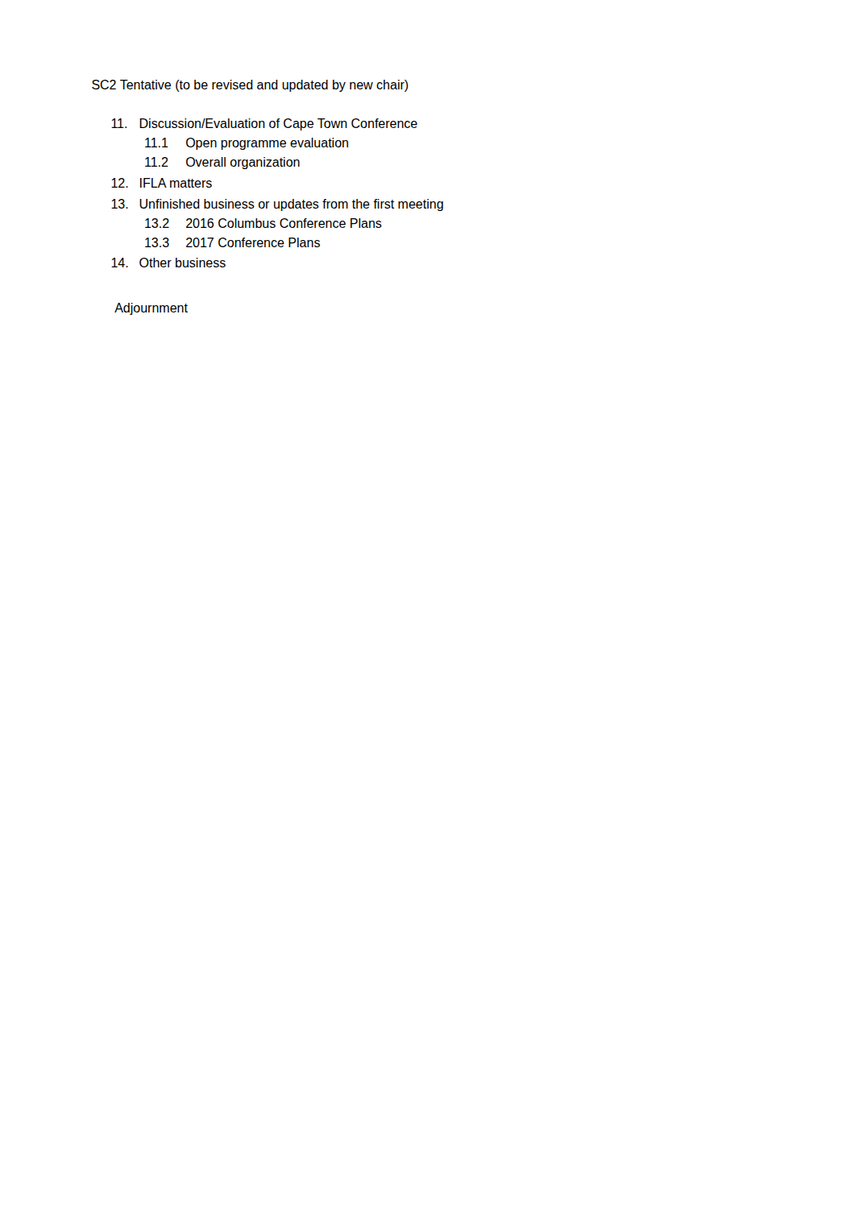SC2 Tentative (to be revised and updated by new chair)
11. Discussion/Evaluation of Cape Town Conference
11.1 Open programme evaluation
11.2 Overall organization
12. IFLA matters
13. Unfinished business or updates from the first meeting
13.22016 Columbus Conference Plans
13.32017 Conference Plans
14. Other business
Adjournment